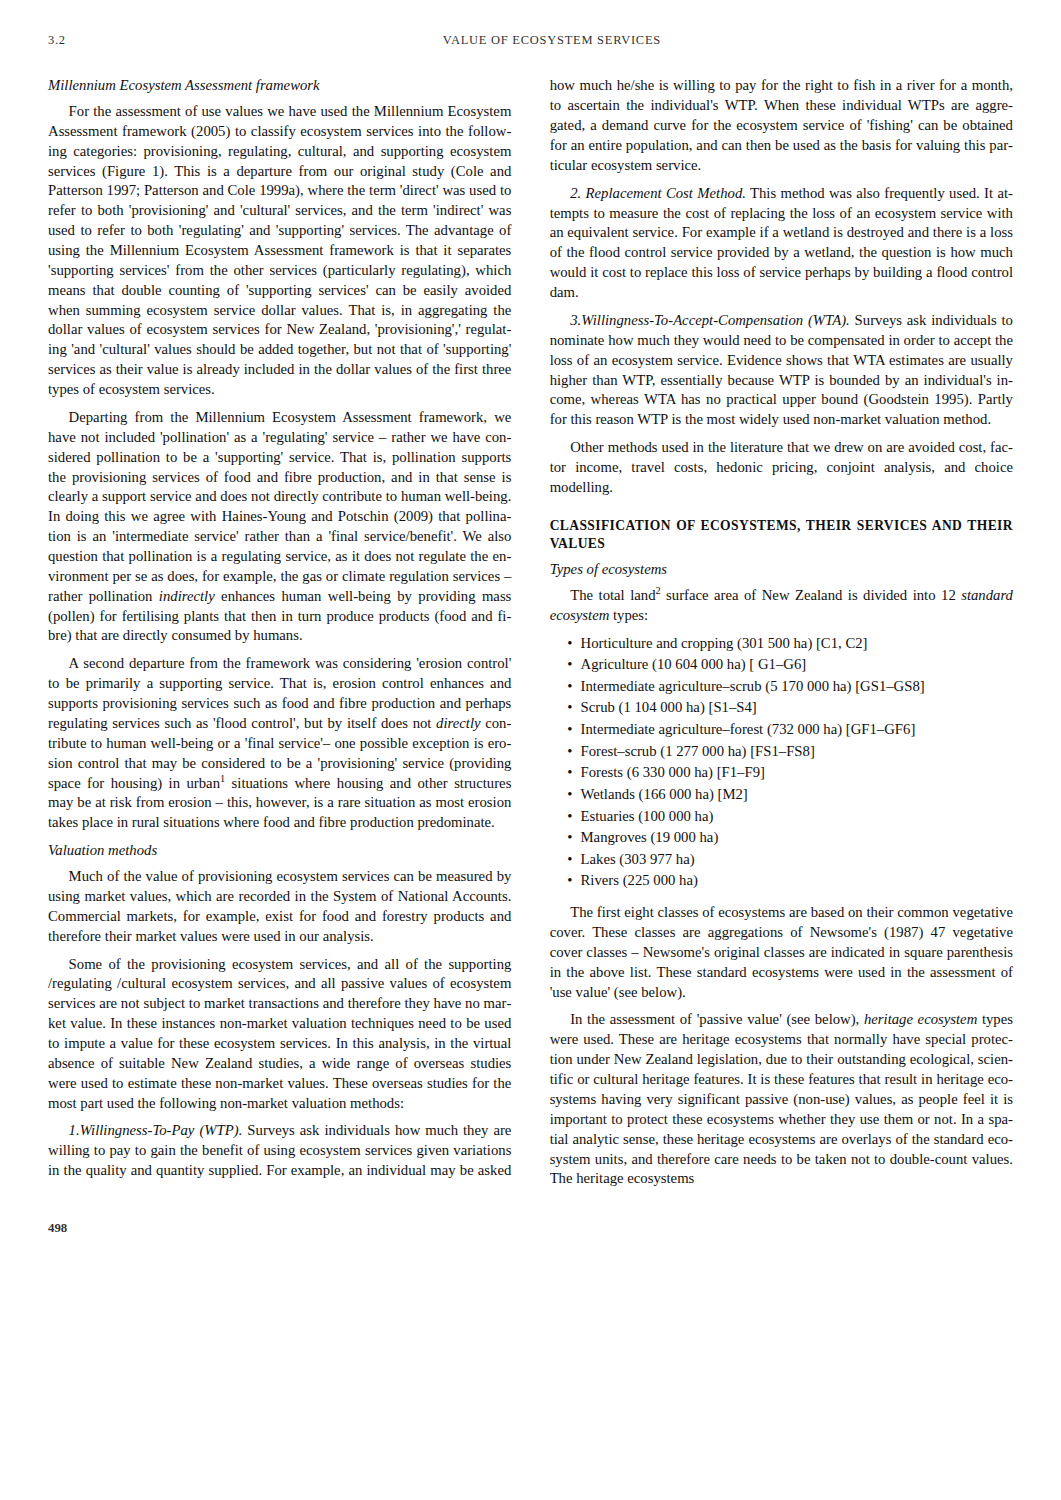3.2 Value of Ecosystem Services
Millennium Ecosystem Assessment framework
For the assessment of use values we have used the Millennium Ecosystem Assessment framework (2005) to classify ecosystem services into the following categories: provisioning, regulating, cultural, and supporting ecosystem services (Figure 1). This is a departure from our original study (Cole and Patterson 1997; Patterson and Cole 1999a), where the term 'direct' was used to refer to both 'provisioning' and 'cultural' services, and the term 'indirect' was used to refer to both 'regulating' and 'supporting' services. The advantage of using the Millennium Ecosystem Assessment framework is that it separates 'supporting services' from the other services (particularly regulating), which means that double counting of 'supporting services' can be easily avoided when summing ecosystem service dollar values. That is, in aggregating the dollar values of ecosystem services for New Zealand, 'provisioning',' regulating 'and 'cultural' values should be added together, but not that of 'supporting' services as their value is already included in the dollar values of the first three types of ecosystem services.
Departing from the Millennium Ecosystem Assessment framework, we have not included 'pollination' as a 'regulating' service – rather we have considered pollination to be a 'supporting' service. That is, pollination supports the provisioning services of food and fibre production, and in that sense is clearly a support service and does not directly contribute to human well-being. In doing this we agree with Haines-Young and Potschin (2009) that pollination is an 'intermediate service' rather than a 'final service/benefit'. We also question that pollination is a regulating service, as it does not regulate the environment per se as does, for example, the gas or climate regulation services – rather pollination indirectly enhances human well-being by providing mass (pollen) for fertilising plants that then in turn produce products (food and fibre) that are directly consumed by humans.
A second departure from the framework was considering 'erosion control' to be primarily a supporting service. That is, erosion control enhances and supports provisioning services such as food and fibre production and perhaps regulating services such as 'flood control', but by itself does not directly contribute to human well-being or a 'final service'– one possible exception is erosion control that may be considered to be a 'provisioning' service (providing space for housing) in urban1 situations where housing and other structures may be at risk from erosion – this, however, is a rare situation as most erosion takes place in rural situations where food and fibre production predominate.
Valuation methods
Much of the value of provisioning ecosystem services can be measured by using market values, which are recorded in the System of National Accounts. Commercial markets, for example, exist for food and forestry products and therefore their market values were used in our analysis.
Some of the provisioning ecosystem services, and all of the supporting /regulating /cultural ecosystem services, and all passive values of ecosystem services are not subject to market transactions and therefore they have no market value. In these instances non-market valuation techniques need to be used to impute a value for these ecosystem services. In this analysis, in the virtual absence of suitable New Zealand studies, a wide range of overseas studies were used to estimate these non-market values. These overseas studies for the most part used the following non-market valuation methods:
1.Willingness-To-Pay (WTP). Surveys ask individuals how much they are willing to pay to gain the benefit of using ecosystem services given variations in the quality and quantity supplied. For example, an individual may be asked how much he/she is willing to pay for the right to fish in a river for a month, to ascertain the individual's WTP. When these individual WTPs are aggregated, a demand curve for the ecosystem service of 'fishing' can be obtained for an entire population, and can then be used as the basis for valuing this particular ecosystem service.
2. Replacement Cost Method. This method was also frequently used. It attempts to measure the cost of replacing the loss of an ecosystem service with an equivalent service. For example if a wetland is destroyed and there is a loss of the flood control service provided by a wetland, the question is how much would it cost to replace this loss of service perhaps by building a flood control dam.
3.Willingness-To-Accept-Compensation (WTA). Surveys ask individuals to nominate how much they would need to be compensated in order to accept the loss of an ecosystem service. Evidence shows that WTA estimates are usually higher than WTP, essentially because WTP is bounded by an individual's income, whereas WTA has no practical upper bound (Goodstein 1995). Partly for this reason WTP is the most widely used non-market valuation method.
Other methods used in the literature that we drew on are avoided cost, factor income, travel costs, hedonic pricing, conjoint analysis, and choice modelling.
Classification of ecosystems, their services and their values
Types of ecosystems
The total land2 surface area of New Zealand is divided into 12 standard ecosystem types:
Horticulture and cropping (301 500 ha) [C1, C2]
Agriculture (10 604 000 ha) [ G1–G6]
Intermediate agriculture–scrub (5 170 000 ha) [GS1–GS8]
Scrub (1 104 000 ha) [S1–S4]
Intermediate agriculture–forest (732 000 ha) [GF1–GF6]
Forest–scrub (1 277 000 ha) [FS1–FS8]
Forests (6 330 000 ha) [F1–F9]
Wetlands (166 000 ha) [M2]
Estuaries (100 000 ha)
Mangroves (19 000 ha)
Lakes (303 977 ha)
Rivers (225 000 ha)
The first eight classes of ecosystems are based on their common vegetative cover. These classes are aggregations of Newsome's (1987) 47 vegetative cover classes – Newsome's original classes are indicated in square parenthesis in the above list. These standard ecosystems were used in the assessment of 'use value' (see below).
In the assessment of 'passive value' (see below), heritage ecosystem types were used. These are heritage ecosystems that normally have special protection under New Zealand legislation, due to their outstanding ecological, scientific or cultural heritage features. It is these features that result in heritage ecosystems having very significant passive (non-use) values, as people feel it is important to protect these ecosystems whether they use them or not. In a spatial analytic sense, these heritage ecosystems are overlays of the standard ecosystem units, and therefore care needs to be taken not to double-count values. The heritage ecosystems
498